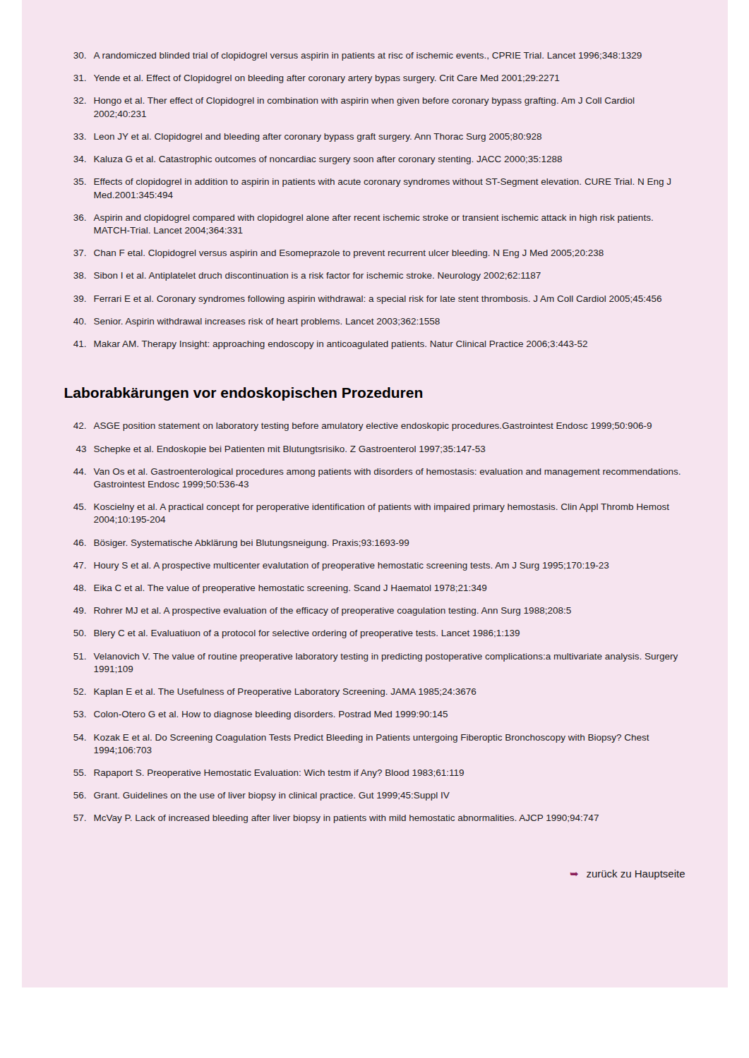30. A randomiczed blinded trial of clopidogrel versus aspirin in patients at risc of ischemic events., CPRIE Trial. Lancet 1996;348:1329
31. Yende et al. Effect of Clopidogrel on bleeding after coronary artery bypas surgery. Crit Care Med 2001;29:2271
32. Hongo et al. Ther effect of Clopidogrel in combination with aspirin when given before coronary bypass grafting. Am J Coll Cardiol 2002;40:231
33. Leon JY et al. Clopidogrel and bleeding after coronary bypass graft surgery. Ann Thorac Surg 2005;80:928
34. Kaluza G et al. Catastrophic outcomes of noncardiac surgery soon after coronary stenting. JACC 2000;35:1288
35. Effects of clopidogrel in addition to aspirin in patients with acute coronary syndromes without ST-Segment elevation. CURE Trial. N Eng J Med.2001:345:494
36. Aspirin and clopidogrel compared with clopidogrel alone after recent ischemic stroke or transient ischemic attack in high risk patients. MATCH-Trial. Lancet 2004;364:331
37. Chan F etal. Clopidogrel versus aspirin and Esomeprazole to prevent recurrent ulcer bleeding. N Eng J Med 2005;20:238
38. Sibon I et al. Antiplatelet druch discontinuation is a risk factor for ischemic stroke. Neurology 2002;62:1187
39. Ferrari E et al. Coronary syndromes following aspirin withdrawal: a special risk for late stent thrombosis. J Am Coll Cardiol 2005;45:456
40. Senior. Aspirin withdrawal increases risk of heart problems. Lancet 2003;362:1558
41. Makar AM. Therapy Insight: approaching endoscopy in anticoagulated patients. Natur Clinical Practice 2006;3:443-52
Laborabkärungen vor endoskopischen Prozeduren
42. ASGE position statement on laboratory testing before amulatory elective endoskopic procedures.Gastrointest Endosc 1999;50:906-9
43 Schepke et al. Endoskopie bei Patienten mit Blutungtsrisiko. Z Gastroenterol 1997;35:147-53
44. Van Os et al. Gastroenterological procedures among patients with disorders of hemostasis: evaluation and management recommendations. Gastrointest Endosc 1999;50:536-43
45. Koscielny et al. A practical concept for peroperative identification of patients with impaired primary hemostasis. Clin Appl Thromb Hemost 2004;10:195-204
46. Bösiger. Systematische Abklärung bei Blutungsneigung. Praxis;93:1693-99
47. Houry S et al. A prospective multicenter evalutation of preoperative hemostatic screening tests. Am J Surg 1995;170:19-23
48. Eika C et al. The value of preoperative hemostatic screening. Scand J Haematol 1978;21:349
49. Rohrer MJ et al. A prospective evaluation of the efficacy of preoperative coagulation testing. Ann Surg 1988;208:5
50. Blery C et al. Evaluatiuon of a protocol for selective ordering of preoperative tests. Lancet 1986;1:139
51. Velanovich V. The value of routine preoperative laboratory testing in predicting postoperative complications:a multivariate analysis. Surgery 1991;109
52. Kaplan E et al. The Usefulness of Preoperative Laboratory Screening. JAMA 1985;24:3676
53. Colon-Otero G et al. How to diagnose bleeding disorders. Postrad Med 1999:90:145
54. Kozak E et al. Do Screening Coagulation Tests Predict Bleeding in Patients untergoing Fiberoptic Bronchoscopy with Biopsy? Chest 1994;106:703
55. Rapaport S. Preoperative Hemostatic Evaluation: Wich testm if Any? Blood 1983;61:119
56. Grant. Guidelines on the use of liver biopsy in clinical practice. Gut 1999;45:Suppl IV
57. McVay P. Lack of increased bleeding after liver biopsy in patients with mild hemostatic abnormalities. AJCP 1990;94:747
➥ zurück zu Hauptseite